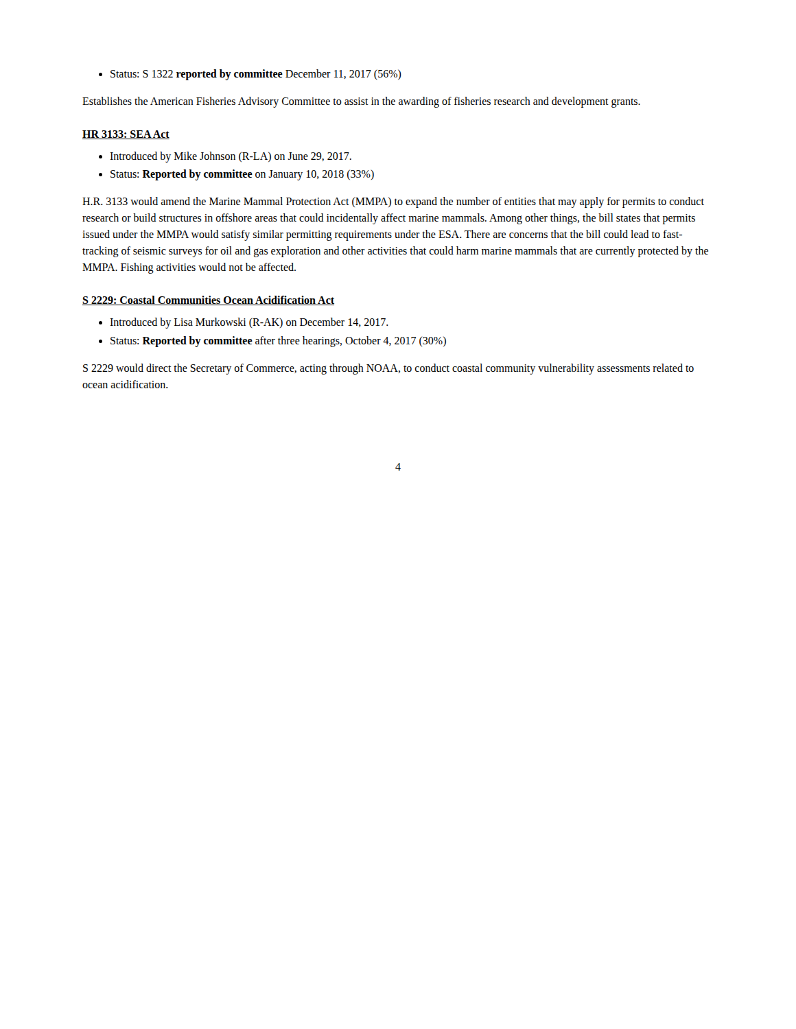Status: S 1322 reported by committee December 11, 2017 (56%)
Establishes the American Fisheries Advisory Committee to assist in the awarding of fisheries research and development grants.
HR 3133: SEA Act
Introduced by Mike Johnson (R-LA) on June 29, 2017.
Status: Reported by committee on January 10, 2018 (33%)
H.R. 3133 would amend the Marine Mammal Protection Act (MMPA) to expand the number of entities that may apply for permits to conduct research or build structures in offshore areas that could incidentally affect marine mammals. Among other things, the bill states that permits issued under the MMPA would satisfy similar permitting requirements under the ESA. There are concerns that the bill could lead to fast-tracking of seismic surveys for oil and gas exploration and other activities that could harm marine mammals that are currently protected by the MMPA. Fishing activities would not be affected.
S 2229: Coastal Communities Ocean Acidification Act
Introduced by Lisa Murkowski (R-AK) on December 14, 2017.
Status: Reported by committee after three hearings, October 4, 2017 (30%)
S 2229 would direct the Secretary of Commerce, acting through NOAA, to conduct coastal community vulnerability assessments related to ocean acidification.
4